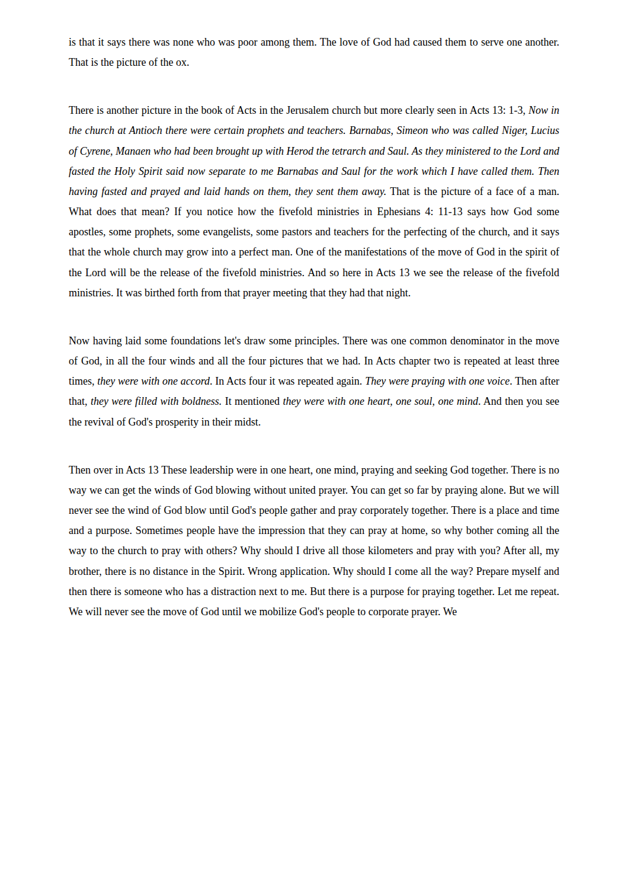is that it says there was none who was poor among them. The love of God had caused them to serve one another. That is the picture of the ox.
There is another picture in the book of Acts in the Jerusalem church but more clearly seen in Acts 13: 1-3, Now in the church at Antioch there were certain prophets and teachers. Barnabas, Simeon who was called Niger, Lucius of Cyrene, Manaen who had been brought up with Herod the tetrarch and Saul. As they ministered to the Lord and fasted the Holy Spirit said now separate to me Barnabas and Saul for the work which I have called them. Then having fasted and prayed and laid hands on them, they sent them away. That is the picture of a face of a man. What does that mean? If you notice how the fivefold ministries in Ephesians 4: 11-13 says how God some apostles, some prophets, some evangelists, some pastors and teachers for the perfecting of the church, and it says that the whole church may grow into a perfect man. One of the manifestations of the move of God in the spirit of the Lord will be the release of the fivefold ministries. And so here in Acts 13 we see the release of the fivefold ministries. It was birthed forth from that prayer meeting that they had that night.
Now having laid some foundations let's draw some principles. There was one common denominator in the move of God, in all the four winds and all the four pictures that we had. In Acts chapter two is repeated at least three times, they were with one accord. In Acts four it was repeated again. They were praying with one voice. Then after that, they were filled with boldness. It mentioned they were with one heart, one soul, one mind. And then you see the revival of God's prosperity in their midst.
Then over in Acts 13 These leadership were in one heart, one mind, praying and seeking God together. There is no way we can get the winds of God blowing without united prayer. You can get so far by praying alone. But we will never see the wind of God blow until God's people gather and pray corporately together. There is a place and time and a purpose. Sometimes people have the impression that they can pray at home, so why bother coming all the way to the church to pray with others? Why should I drive all those kilometers and pray with you? After all, my brother, there is no distance in the Spirit. Wrong application. Why should I come all the way? Prepare myself and then there is someone who has a distraction next to me. But there is a purpose for praying together. Let me repeat. We will never see the move of God until we mobilize God's people to corporate prayer. We